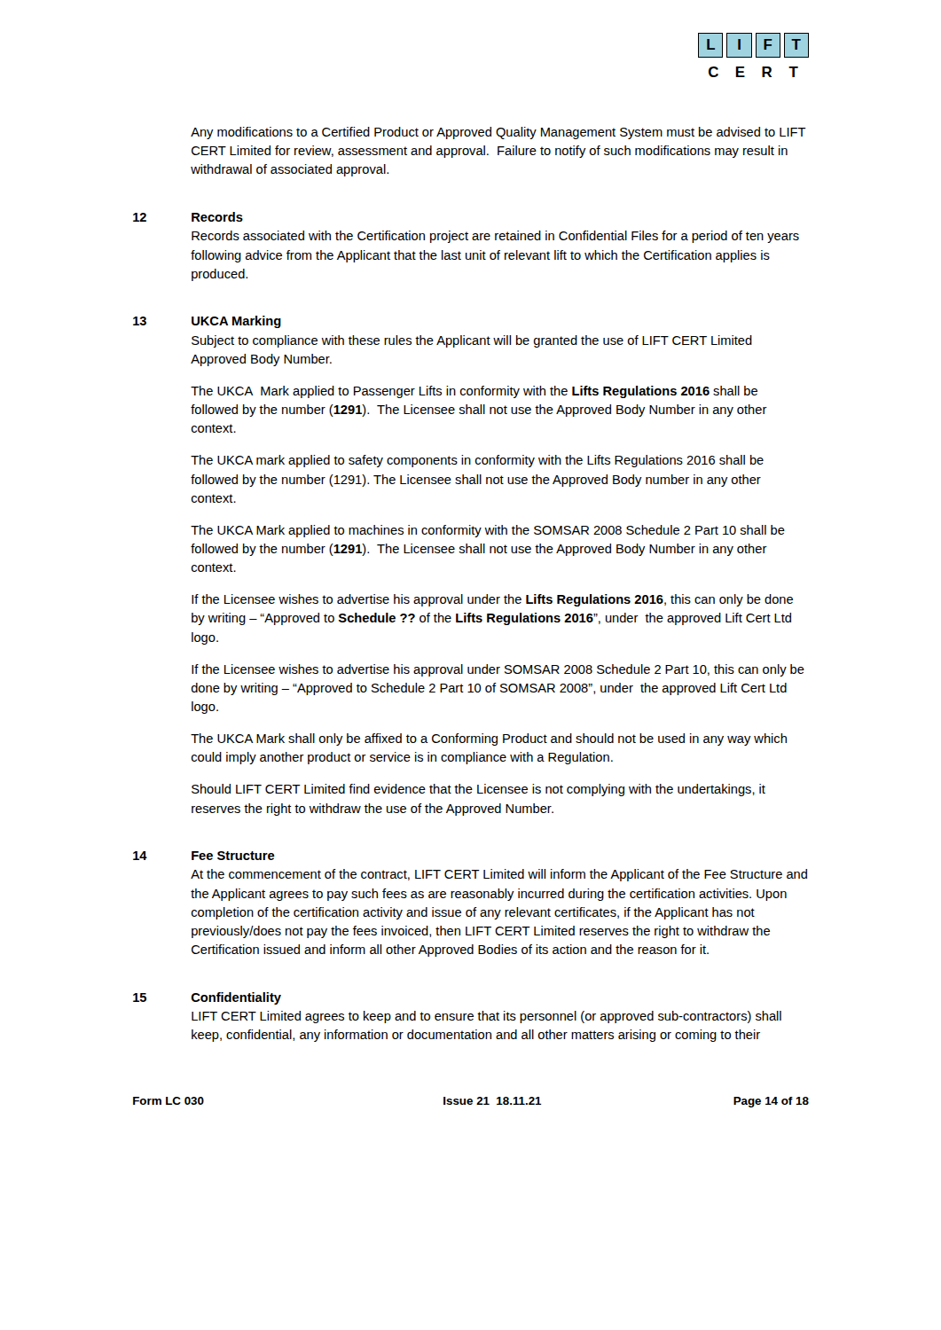LIFT
CERT
Any modifications to a Certified Product or Approved Quality Management System must be advised to LIFT CERT Limited for review, assessment and approval. Failure to notify of such modifications may result in withdrawal of associated approval.
12
Records
Records associated with the Certification project are retained in Confidential Files for a period of ten years following advice from the Applicant that the last unit of relevant lift to which the Certification applies is produced.
13
UKCA Marking
Subject to compliance with these rules the Applicant will be granted the use of LIFT CERT Limited Approved Body Number.
The UKCA Mark applied to Passenger Lifts in conformity with the Lifts Regulations 2016 shall be followed by the number (1291). The Licensee shall not use the Approved Body Number in any other context.
The UKCA mark applied to safety components in conformity with the Lifts Regulations 2016 shall be followed by the number (1291). The Licensee shall not use the Approved Body number in any other context.
The UKCA Mark applied to machines in conformity with the SOMSAR 2008 Schedule 2 Part 10 shall be followed by the number (1291). The Licensee shall not use the Approved Body Number in any other context.
If the Licensee wishes to advertise his approval under the Lifts Regulations 2016, this can only be done by writing – “Approved to Schedule ?? of the Lifts Regulations 2016”, under the approved Lift Cert Ltd logo.
If the Licensee wishes to advertise his approval under SOMSAR 2008 Schedule 2 Part 10, this can only be done by writing – “Approved to Schedule 2 Part 10 of SOMSAR 2008”, under the approved Lift Cert Ltd logo.
The UKCA Mark shall only be affixed to a Conforming Product and should not be used in any way which could imply another product or service is in compliance with a Regulation.
Should LIFT CERT Limited find evidence that the Licensee is not complying with the undertakings, it reserves the right to withdraw the use of the Approved Number.
14
Fee Structure
At the commencement of the contract, LIFT CERT Limited will inform the Applicant of the Fee Structure and the Applicant agrees to pay such fees as are reasonably incurred during the certification activities. Upon completion of the certification activity and issue of any relevant certificates, if the Applicant has not previously/does not pay the fees invoiced, then LIFT CERT Limited reserves the right to withdraw the Certification issued and inform all other Approved Bodies of its action and the reason for it.
15
Confidentiality
LIFT CERT Limited agrees to keep and to ensure that its personnel (or approved sub-contractors) shall keep, confidential, any information or documentation and all other matters arising or coming to their
Form LC 030
Issue 21 18.11.21
Page 14 of 18